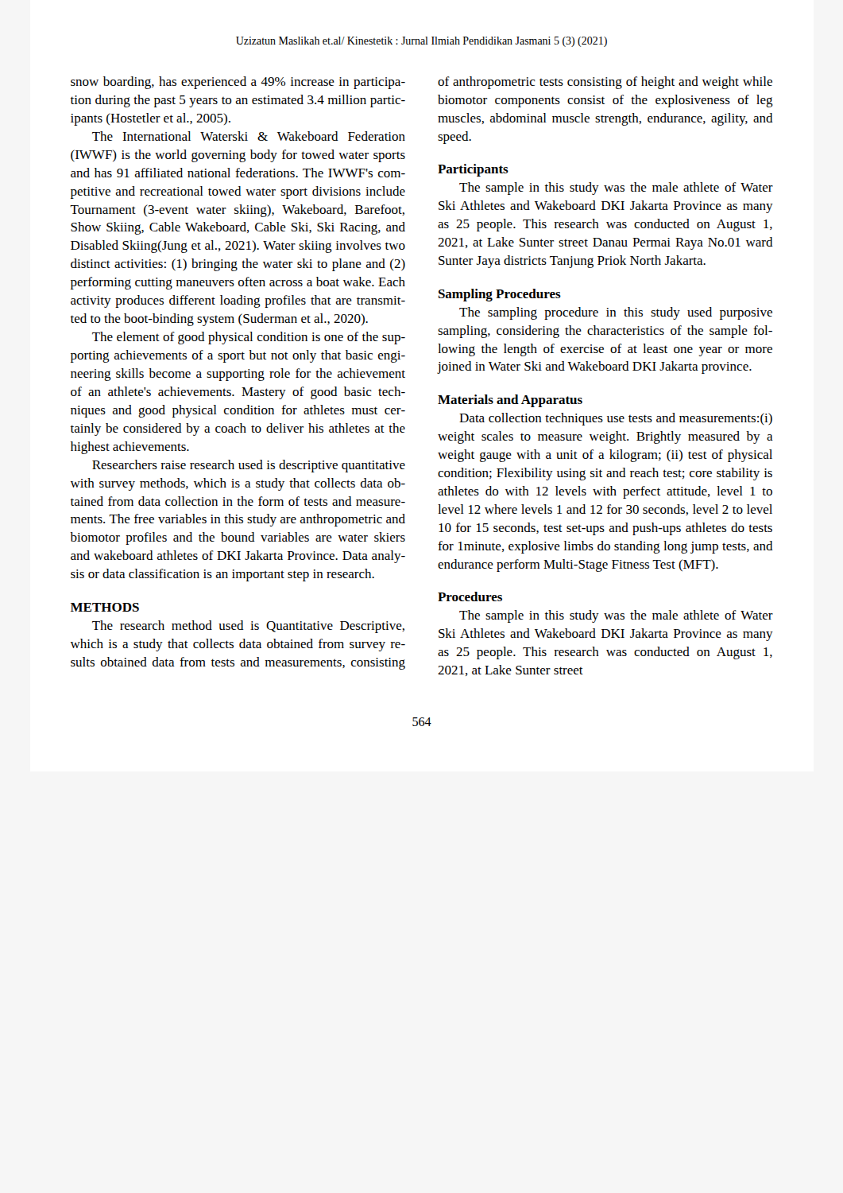Uzizatun Maslikah et.al/ Kinestetik : Jurnal Ilmiah Pendidikan Jasmani 5 (3) (2021)
snow boarding, has experienced a 49% increase in participation during the past 5 years to an estimated 3.4 million participants (Hostetler et al., 2005).
The International Waterski & Wakeboard Federation (IWWF) is the world governing body for towed water sports and has 91 affiliated national federations. The IWWF's competitive and recreational towed water sport divisions include Tournament (3-event water skiing), Wakeboard, Barefoot, Show Skiing, Cable Wakeboard, Cable Ski, Ski Racing, and Disabled Skiing(Jung et al., 2021). Water skiing involves two distinct activities: (1) bringing the water ski to plane and (2) performing cutting maneuvers often across a boat wake. Each activity produces different loading profiles that are transmitted to the boot-binding system (Suderman et al., 2020).
The element of good physical condition is one of the supporting achievements of a sport but not only that basic engineering skills become a supporting role for the achievement of an athlete's achievements. Mastery of good basic techniques and good physical condition for athletes must certainly be considered by a coach to deliver his athletes at the highest achievements.
Researchers raise research used is descriptive quantitative with survey methods, which is a study that collects data obtained from data collection in the form of tests and measurements. The free variables in this study are anthropometric and biomotor profiles and the bound variables are water skiers and wakeboard athletes of DKI Jakarta Province. Data analysis or data classification is an important step in research.
METHODS
The research method used is Quantitative Descriptive, which is a study that collects data obtained from survey results obtained data from tests and measurements, consisting of anthropometric tests consisting of height and weight while biomotor components consist of the explosiveness of leg muscles, abdominal muscle strength, endurance, agility, and speed.
Participants
The sample in this study was the male athlete of Water Ski Athletes and Wakeboard DKI Jakarta Province as many as 25 people. This research was conducted on August 1, 2021, at Lake Sunter street Danau Permai Raya No.01 ward Sunter Jaya districts Tanjung Priok North Jakarta.
Sampling Procedures
The sampling procedure in this study used purposive sampling, considering the characteristics of the sample following the length of exercise of at least one year or more joined in Water Ski and Wakeboard DKI Jakarta province.
Materials and Apparatus
Data collection techniques use tests and measurements:(i) weight scales to measure weight. Brightly measured by a weight gauge with a unit of a kilogram; (ii) test of physical condition; Flexibility using sit and reach test; core stability is athletes do with 12 levels with perfect attitude, level 1 to level 12 where levels 1 and 12 for 30 seconds, level 2 to level 10 for 15 seconds, test set-ups and push-ups athletes do tests for 1minute, explosive limbs do standing long jump tests, and endurance perform Multi-Stage Fitness Test (MFT).
Procedures
The sample in this study was the male athlete of Water Ski Athletes and Wakeboard DKI Jakarta Province as many as 25 people. This research was conducted on August 1, 2021, at Lake Sunter street
564